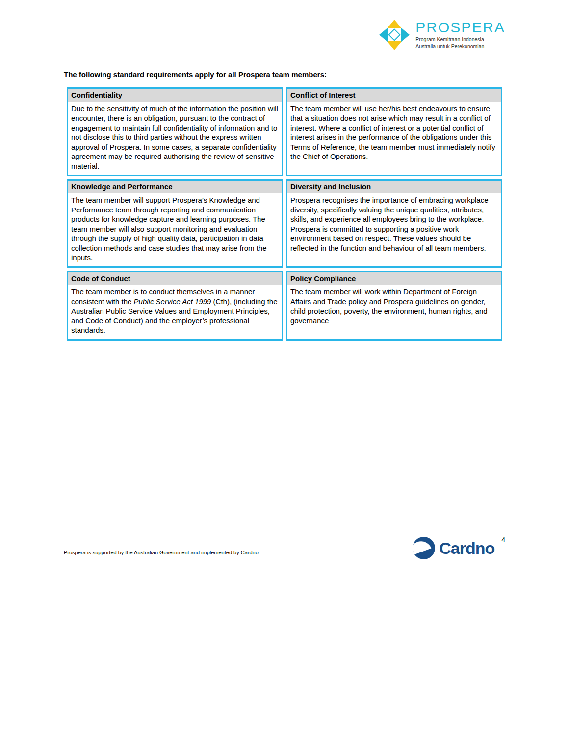PROSPERA
Program Kemitraan Indonesia
Australia untuk Perekonomian
The following standard requirements apply for all Prospera team members:
| Confidentiality Due to the sensitivity of much of the information the position will encounter, there is an obligation, pursuant to the contract of engagement to maintain full confidentiality of information and to not disclose this to third parties without the express written approval of Prospera. In some cases, a separate confidentiality agreement may be required authorising the review of sensitive material. | Conflict of Interest The team member will use her/his best endeavours to ensure that a situation does not arise which may result in a conflict of interest. Where a conflict of interest or a potential conflict of interest arises in the performance of the obligations under this Terms of Reference, the team member must immediately notify the Chief of Operations. |
| Knowledge and Performance The team member will support Prospera’s Knowledge and Performance team through reporting and communication products for knowledge capture and learning purposes. The team member will also support monitoring and evaluation through the supply of high quality data, participation in data collection methods and case studies that may arise from the inputs. | Diversity and Inclusion Prospera recognises the importance of embracing workplace diversity, specifically valuing the unique qualities, attributes, skills, and experience all employees bring to the workplace. Prospera is committed to supporting a positive work environment based on respect. These values should be reflected in the function and behaviour of all team members. |
| Code of Conduct The team member is to conduct themselves in a manner consistent with the Public Service Act 1999 (Cth), (including the Australian Public Service Values and Employment Principles, and Code of Conduct) and the employer’s professional standards. | Policy Compliance The team member will work within Department of Foreign Affairs and Trade policy and Prospera guidelines on gender, child protection, poverty, the environment, human rights, and governance |
Prospera is supported by the Australian Government and implemented by Cardno
Cardno
4